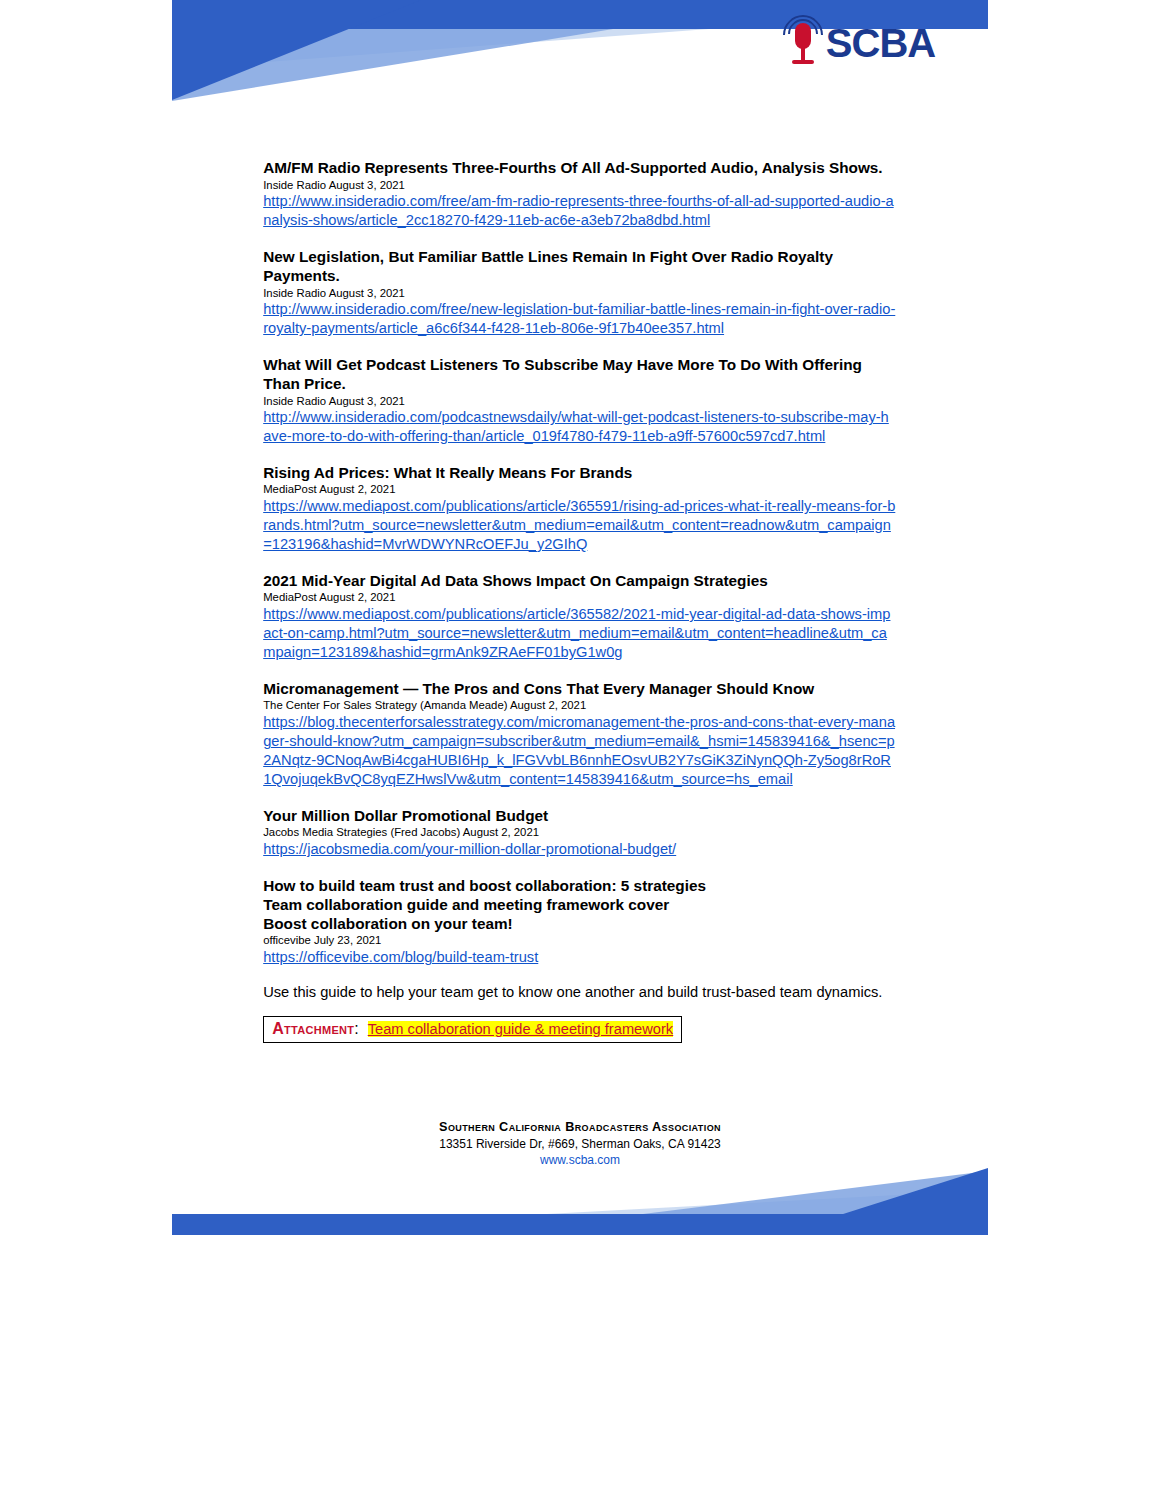SCBA
AM/FM Radio Represents Three-Fourths Of All Ad-Supported Audio, Analysis Shows.
Inside Radio August 3, 2021
http://www.insideradio.com/free/am-fm-radio-represents-three-fourths-of-all-ad-supported-audio-analysis-shows/article_2cc18270-f429-11eb-ac6e-a3eb72ba8dbd.html
New Legislation, But Familiar Battle Lines Remain In Fight Over Radio Royalty Payments.
Inside Radio August 3, 2021
http://www.insideradio.com/free/new-legislation-but-familiar-battle-lines-remain-in-fight-over-radio-royalty-payments/article_a6c6f344-f428-11eb-806e-9f17b40ee357.html
What Will Get Podcast Listeners To Subscribe May Have More To Do With Offering Than Price.
Inside Radio August 3, 2021
http://www.insideradio.com/podcastnewsdaily/what-will-get-podcast-listeners-to-subscribe-may-have-more-to-do-with-offering-than/article_019f4780-f479-11eb-a9ff-57600c597cd7.html
Rising Ad Prices: What It Really Means For Brands
MediaPost August 2, 2021
https://www.mediapost.com/publications/article/365591/rising-ad-prices-what-it-really-means-for-brands.html?utm_source=newsletter&utm_medium=email&utm_content=readnow&utm_campaign=123196&hashid=MvrWDWYNRcOEFJu_y2GIhQ
2021 Mid-Year Digital Ad Data Shows Impact On Campaign Strategies
MediaPost August 2, 2021
https://www.mediapost.com/publications/article/365582/2021-mid-year-digital-ad-data-shows-impact-on-camp.html?utm_source=newsletter&utm_medium=email&utm_content=headline&utm_campaign=123189&hashid=grmAnk9ZRAeFF01byG1w0g
Micromanagement — The Pros and Cons That Every Manager Should Know
The Center For Sales Strategy (Amanda Meade) August 2, 2021
https://blog.thecenterforsalesstrategy.com/micromanagement-the-pros-and-cons-that-every-manager-should-know?utm_campaign=subscriber&utm_medium=email&_hsmi=145839416&_hsenc=p2ANqtz-9CNoqAwBi4cgaHUBI6Hp_k_lFGVvbLB6nnhEOsvUB2Y7sGiK3ZiNynQQh-Zy5og8rRoR1QvojuqekBvQC8yqEZHwslVw&utm_content=145839416&utm_source=hs_email
Your Million Dollar Promotional Budget
Jacobs Media Strategies (Fred Jacobs) August 2, 2021
https://jacobsmedia.com/your-million-dollar-promotional-budget/
How to build team trust and boost collaboration: 5 strategies
Team collaboration guide and meeting framework cover
Boost collaboration on your team!
officevibe July 23, 2021
https://officevibe.com/blog/build-team-trust
Use this guide to help your team get to know one another and build trust-based team dynamics.
Attachment: Team collaboration guide & meeting framework
Southern California Broadcasters Association
13351 Riverside Dr, #669, Sherman Oaks, CA 91423
www.scba.com